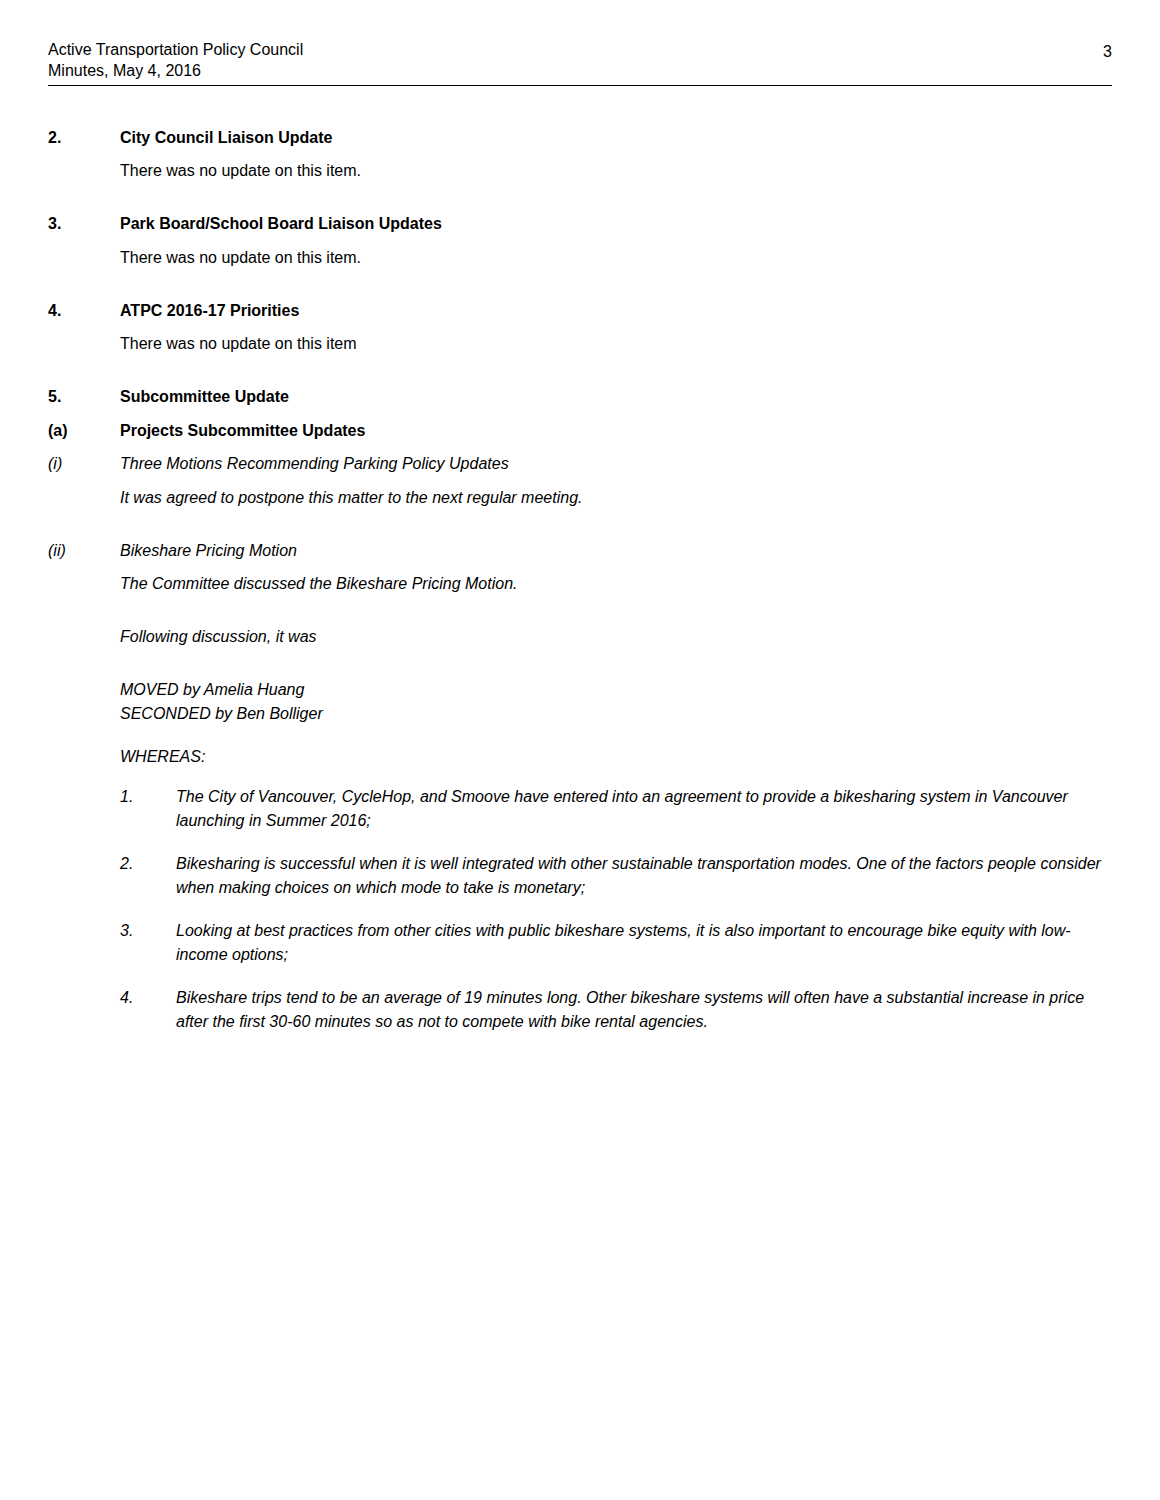Active Transportation Policy Council
Minutes, May 4, 2016
3
2.
City Council Liaison Update
There was no update on this item.
3.
Park Board/School Board Liaison Updates
There was no update on this item.
4.
ATPC 2016-17 Priorities
There was no update on this item
5.
Subcommittee Update
(a)
Projects Subcommittee Updates
(i)
Three Motions Recommending Parking Policy Updates
It was agreed to postpone this matter to the next regular meeting.
(ii)
Bikeshare Pricing Motion
The Committee discussed the Bikeshare Pricing Motion.
Following discussion, it was
MOVED by Amelia Huang
SECONDED by Ben Bolliger
WHEREAS:
1. The City of Vancouver, CycleHop, and Smoove have entered into an agreement to provide a bikesharing system in Vancouver launching in Summer 2016;
2. Bikesharing is successful when it is well integrated with other sustainable transportation modes. One of the factors people consider when making choices on which mode to take is monetary;
3. Looking at best practices from other cities with public bikeshare systems, it is also important to encourage bike equity with low-income options;
4. Bikeshare trips tend to be an average of 19 minutes long. Other bikeshare systems will often have a substantial increase in price after the first 30-60 minutes so as not to compete with bike rental agencies.